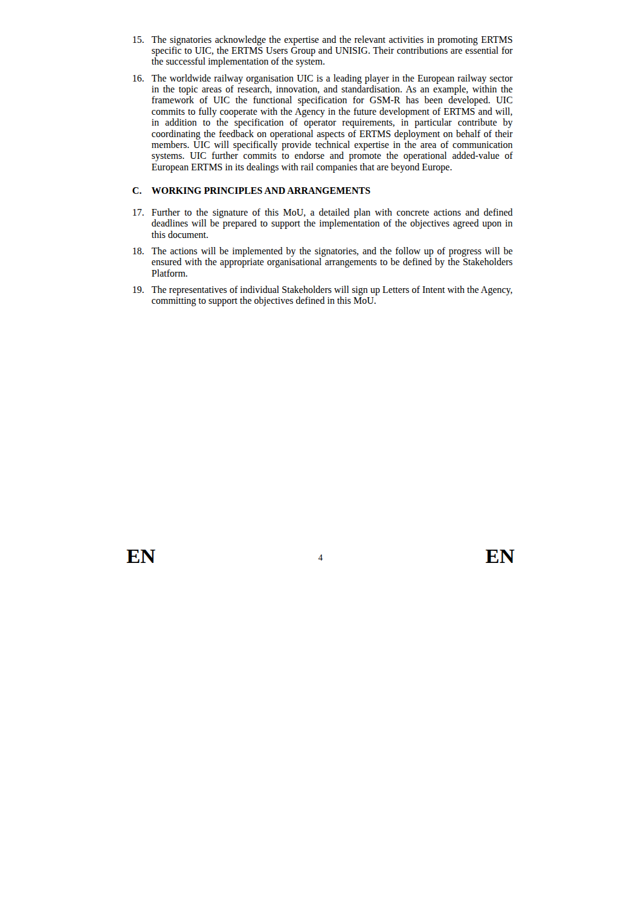15.
The signatories acknowledge the expertise and the relevant activities in promoting ERTMS specific to UIC, the ERTMS Users Group and UNISIG. Their contributions are essential for the successful implementation of the system.
16.
The worldwide railway organisation UIC is a leading player in the European railway sector in the topic areas of research, innovation, and standardisation. As an example, within the framework of UIC the functional specification for GSM-R has been developed. UIC commits to fully cooperate with the Agency in the future development of ERTMS and will, in addition to the specification of operator requirements, in particular contribute by coordinating the feedback on operational aspects of ERTMS deployment on behalf of their members. UIC will specifically provide technical expertise in the area of communication systems. UIC further commits to endorse and promote the operational added-value of European ERTMS in its dealings with rail companies that are beyond Europe.
C.
WORKING PRINCIPLES AND ARRANGEMENTS
17.
Further to the signature of this MoU, a detailed plan with concrete actions and defined deadlines will be prepared to support the implementation of the objectives agreed upon in this document.
18.
The actions will be implemented by the signatories, and the follow up of progress will be ensured with the appropriate organisational arrangements to be defined by the Stakeholders Platform.
19.
The representatives of individual Stakeholders will sign up Letters of Intent with the Agency, committing to support the objectives defined in this MoU.
EN
4
EN